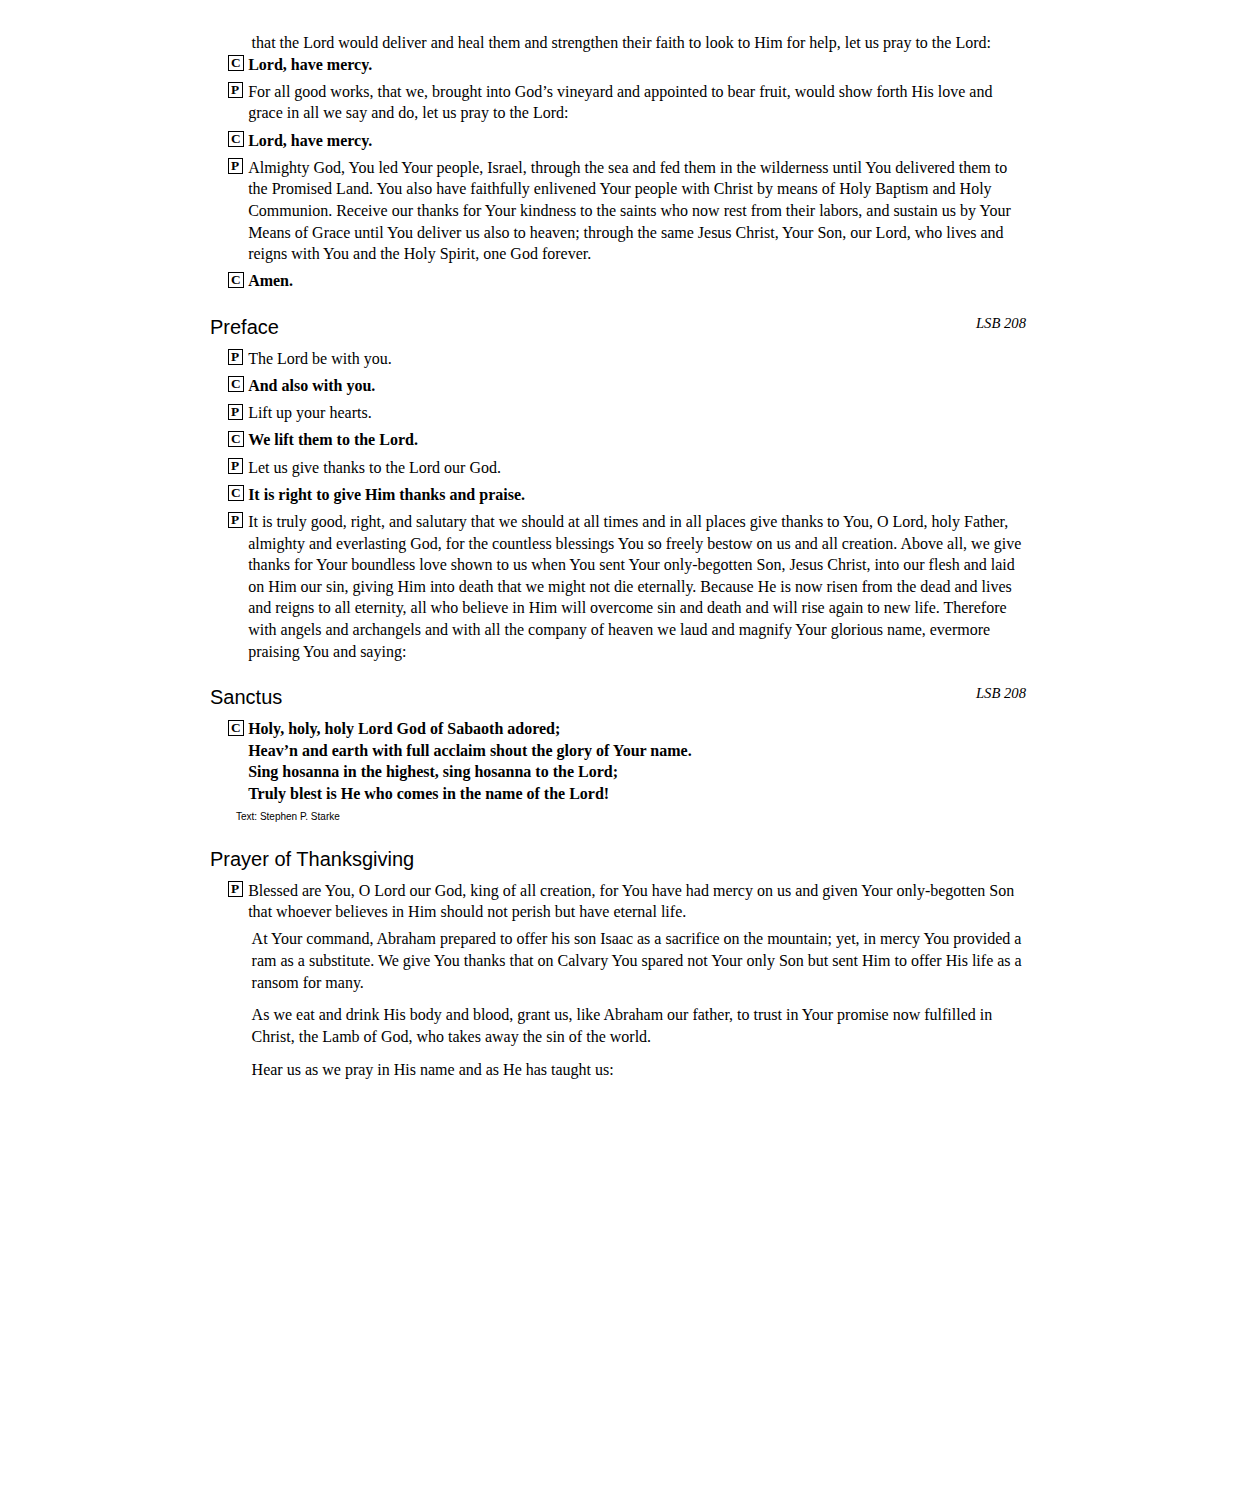that the Lord would deliver and heal them and strengthen their faith to look to Him for help, let us pray to the Lord:
C
Lord, have mercy.
P
For all good works, that we, brought into God’s vineyard and appointed to bear fruit, would show forth His love and grace in all we say and do, let us pray to the Lord:
C
Lord, have mercy.
P
Almighty God, You led Your people, Israel, through the sea and fed them in the wilderness until You delivered them to the Promised Land. You also have faithfully enlivened Your people with Christ by means of Holy Baptism and Holy Communion. Receive our thanks for Your kindness to the saints who now rest from their labors, and sustain us by Your Means of Grace until You deliver us also to heaven; through the same Jesus Christ, Your Son, our Lord, who lives and reigns with You and the Holy Spirit, one God forever.
C
Amen.
Preface LSB 208
P
The Lord be with you.
C
And also with you.
P
Lift up your hearts.
C
We lift them to the Lord.
P
Let us give thanks to the Lord our God.
C
It is right to give Him thanks and praise.
P
It is truly good, right, and salutary that we should at all times and in all places give thanks to You, O Lord, holy Father, almighty and everlasting God, for the countless blessings You so freely bestow on us and all creation. Above all, we give thanks for Your boundless love shown to us when You sent Your only-begotten Son, Jesus Christ, into our flesh and laid on Him our sin, giving Him into death that we might not die eternally. Because He is now risen from the dead and lives and reigns to all eternity, all who believe in Him will overcome sin and death and will rise again to new life. Therefore with angels and archangels and with all the company of heaven we laud and magnify Your glorious name, evermore praising You and saying:
Sanctus LSB 208
C
Holy, holy, holy Lord God of Sabaoth adored;
Heav’n and earth with full acclaim shout the glory of Your name.
Sing hosanna in the highest, sing hosanna to the Lord;
Truly blest is He who comes in the name of the Lord!
Text: Stephen P. Starke
Prayer of Thanksgiving
P
Blessed are You, O Lord our God, king of all creation, for You have had mercy on us and given Your only-begotten Son that whoever believes in Him should not perish but have eternal life.
At Your command, Abraham prepared to offer his son Isaac as a sacrifice on the mountain; yet, in mercy You provided a ram as a substitute. We give You thanks that on Calvary You spared not Your only Son but sent Him to offer His life as a ransom for many.
As we eat and drink His body and blood, grant us, like Abraham our father, to trust in Your promise now fulfilled in Christ, the Lamb of God, who takes away the sin of the world.
Hear us as we pray in His name and as He has taught us: